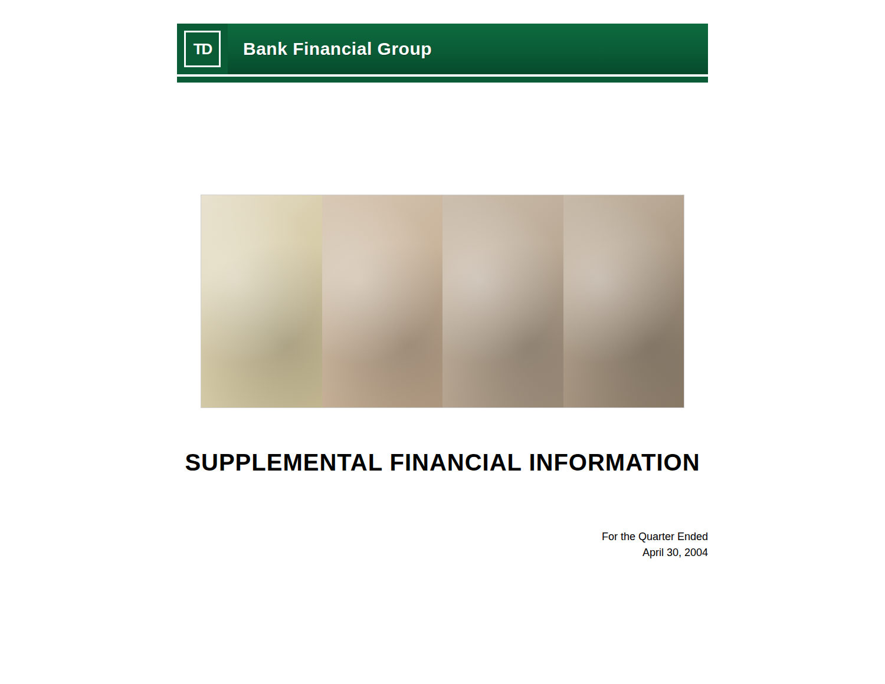TD
Bank Financial Group
SUPPLEMENTAL FINANCIAL INFORMATION
For the Quarter Ended
April 30, 2004